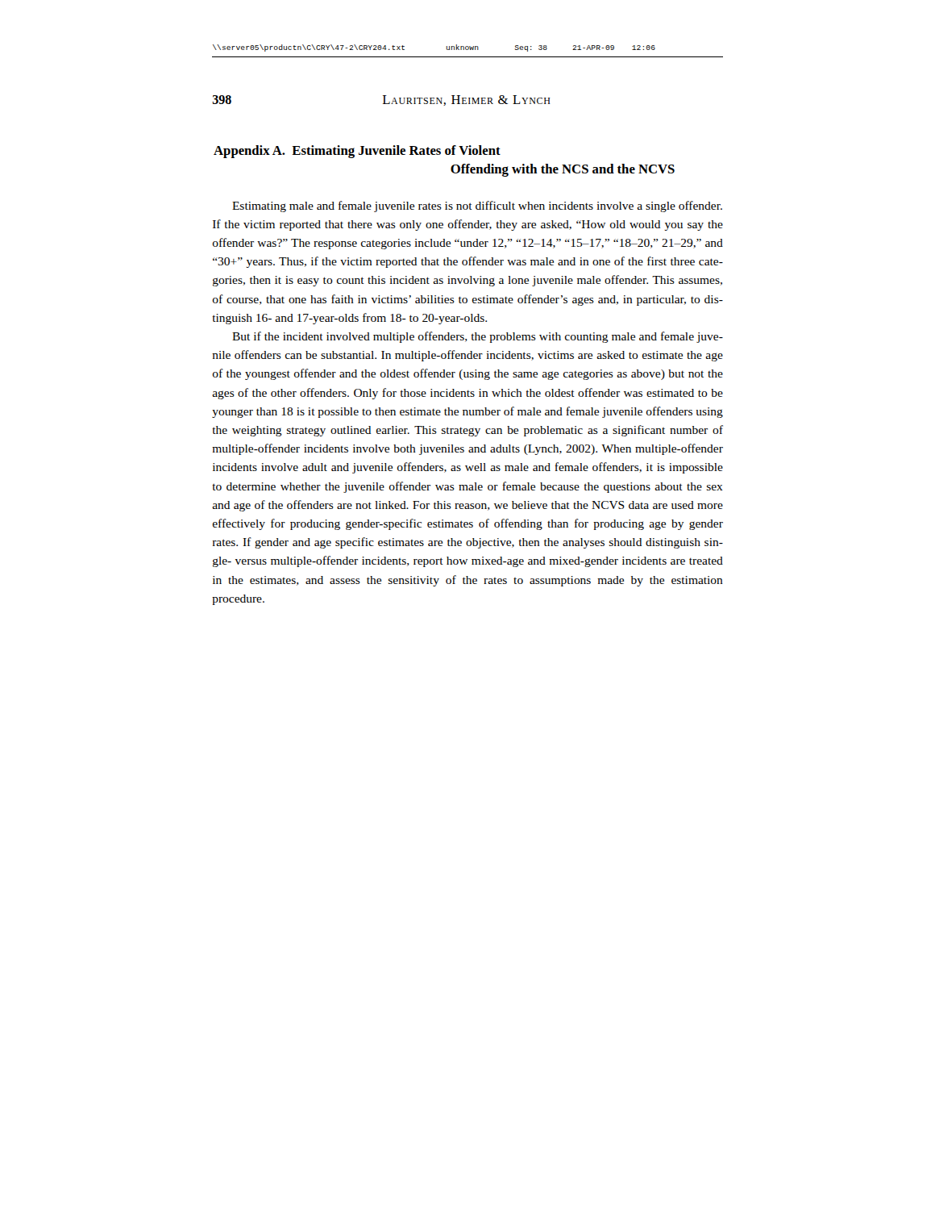\\server05\productn\C\CRY\47-2\CRY204.txt unknown Seq: 3821-APR-0912:06
398
Lauritsen, Heimer & Lynch
Appendix A. Estimating Juvenile Rates of Violent Offending with the NCS and the NCVS
Estimating male and female juvenile rates is not difficult when incidents involve a single offender. If the victim reported that there was only one offender, they are asked, “How old would you say the offender was?” The response categories include “under 12,” “12–14,” “15–17,” “18–20,” 21–29,” and “30+” years. Thus, if the victim reported that the offender was male and in one of the first three categories, then it is easy to count this incident as involving a lone juvenile male offender. This assumes, of course, that one has faith in victims’ abilities to estimate offender’s ages and, in particular, to distinguish 16- and 17-year-olds from 18- to 20-year-olds.
But if the incident involved multiple offenders, the problems with counting male and female juvenile offenders can be substantial. In multiple-offender incidents, victims are asked to estimate the age of the youngest offender and the oldest offender (using the same age categories as above) but not the ages of the other offenders. Only for those incidents in which the oldest offender was estimated to be younger than 18 is it possible to then estimate the number of male and female juvenile offenders using the weighting strategy outlined earlier. This strategy can be problematic as a significant number of multiple-offender incidents involve both juveniles and adults (Lynch, 2002). When multiple-offender incidents involve adult and juvenile offenders, as well as male and female offenders, it is impossible to determine whether the juvenile offender was male or female because the questions about the sex and age of the offenders are not linked. For this reason, we believe that the NCVS data are used more effectively for producing gender-specific estimates of offending than for producing age by gender rates. If gender and age specific estimates are the objective, then the analyses should distinguish single- versus multiple-offender incidents, report how mixed-age and mixed-gender incidents are treated in the estimates, and assess the sensitivity of the rates to assumptions made by the estimation procedure.